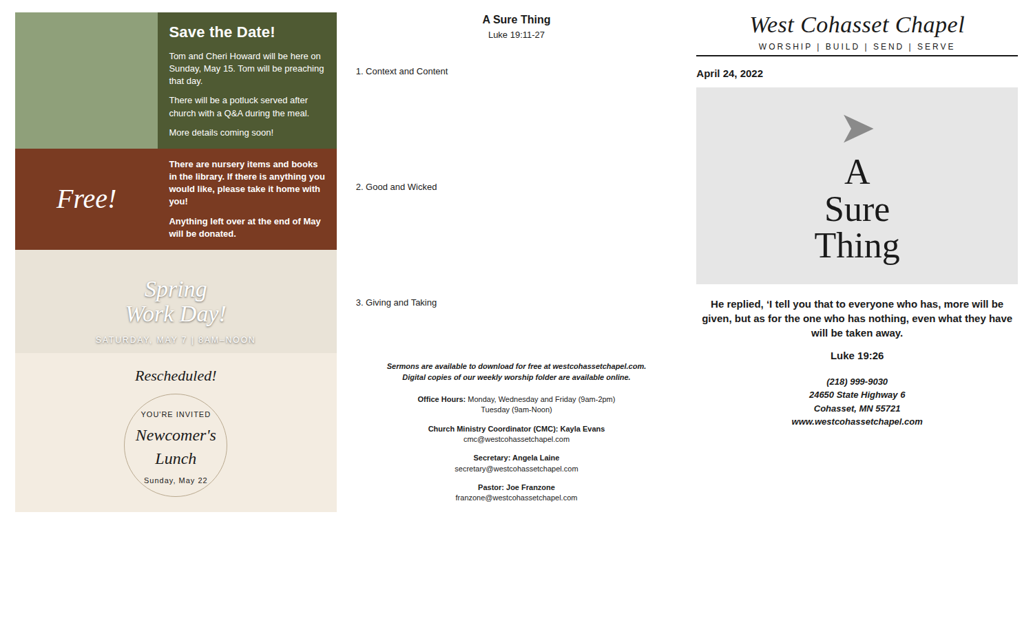Save the Date!
Tom and Cheri Howard will be here on Sunday, May 15. Tom will be preaching that day.
There will be a potluck served after church with a Q&A during the meal.
More details coming soon!
Free!
There are nursery items and books in the library. If there is anything you would like, please take it home with you!
Anything left over at the end of May will be donated.
Spring
Work Day!
SATURDAY, MAY 7 | 8AM–NOON
Rescheduled!
YOU'RE INVITED Newcomer's Lunch Sunday, May 22
A Sure Thing
Luke 19:11-27
1. Context and Content
2. Good and Wicked
3. Giving and Taking
Sermons are available to download for free at westcohassetchapel.com.
Digital copies of our weekly worship folder are available online.
Office Hours: Monday, Wednesday and Friday (9am-2pm)
Tuesday (9am-Noon)
Church Ministry Coordinator (CMC): Kayla Evans
cmc@westcohassetchapel.com
Secretary: Angela Laine
secretary@westcohassetchapel.com
Pastor: Joe Franzone
franzone@westcohassetchapel.com
West Cohasset Chapel
WORSHIP | BUILD | SEND | SERVE
April 24, 2022
➤
A
Sure
Thing
He replied, ‘I tell you that to everyone who has, more will be given, but as for the one who has nothing, even what they have will be taken away. Luke 19:26
(218) 999-9030
24650 State Highway 6
Cohasset, MN 55721
www.westcohassetchapel.com